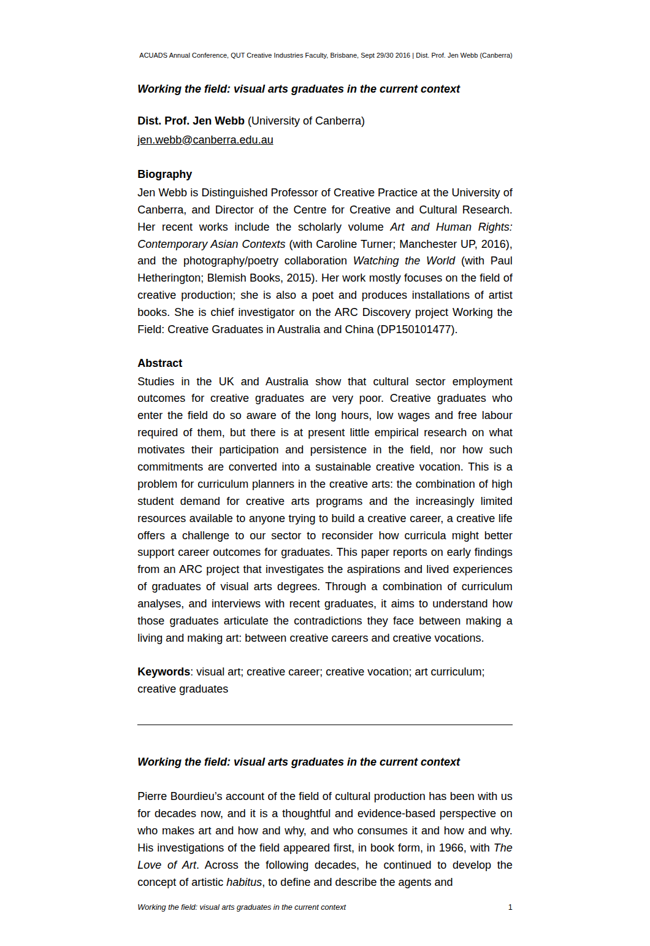ACUADS Annual Conference, QUT Creative Industries Faculty, Brisbane, Sept 29/30 2016 | Dist. Prof. Jen Webb (Canberra)
Working the field: visual arts graduates in the current context
Dist. Prof. Jen Webb (University of Canberra)
jen.webb@canberra.edu.au
Biography
Jen Webb is Distinguished Professor of Creative Practice at the University of Canberra, and Director of the Centre for Creative and Cultural Research. Her recent works include the scholarly volume Art and Human Rights: Contemporary Asian Contexts (with Caroline Turner; Manchester UP, 2016), and the photography/poetry collaboration Watching the World (with Paul Hetherington; Blemish Books, 2015). Her work mostly focuses on the field of creative production; she is also a poet and produces installations of artist books. She is chief investigator on the ARC Discovery project Working the Field: Creative Graduates in Australia and China (DP150101477).
Abstract
Studies in the UK and Australia show that cultural sector employment outcomes for creative graduates are very poor. Creative graduates who enter the field do so aware of the long hours, low wages and free labour required of them, but there is at present little empirical research on what motivates their participation and persistence in the field, nor how such commitments are converted into a sustainable creative vocation. This is a problem for curriculum planners in the creative arts: the combination of high student demand for creative arts programs and the increasingly limited resources available to anyone trying to build a creative career, a creative life offers a challenge to our sector to reconsider how curricula might better support career outcomes for graduates. This paper reports on early findings from an ARC project that investigates the aspirations and lived experiences of graduates of visual arts degrees. Through a combination of curriculum analyses, and interviews with recent graduates, it aims to understand how those graduates articulate the contradictions they face between making a living and making art: between creative careers and creative vocations.
Keywords: visual art; creative career; creative vocation; art curriculum; creative graduates
Working the field: visual arts graduates in the current context
Pierre Bourdieu’s account of the field of cultural production has been with us for decades now, and it is a thoughtful and evidence-based perspective on who makes art and how and why, and who consumes it and how and why. His investigations of the field appeared first, in book form, in 1966, with The Love of Art. Across the following decades, he continued to develop the concept of artistic habitus, to define and describe the agents and
Working the field: visual arts graduates in the current context 1